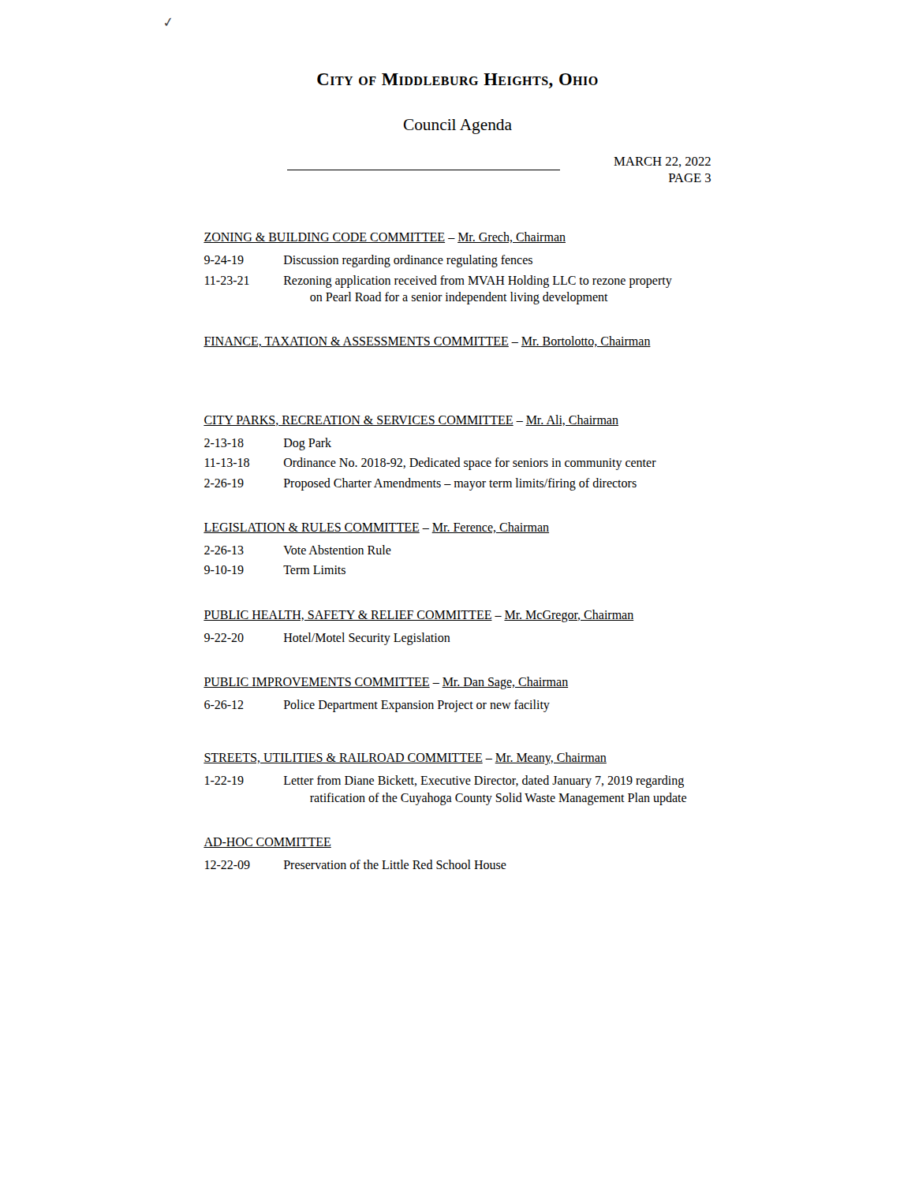✓
City of Middleburg Heights, Ohio
Council Agenda
MARCH 22, 2022
PAGE 3
ZONING & BUILDING CODE COMMITTEE – Mr. Grech, Chairman
| 9-24-19 | Discussion regarding ordinance regulating fences |
| 11-23-21 | Rezoning application received from MVAH Holding LLC to rezone property on Pearl Road for a senior independent living development |
FINANCE, TAXATION & ASSESSMENTS COMMITTEE – Mr. Bortolotto, Chairman
CITY PARKS, RECREATION & SERVICES COMMITTEE – Mr. Ali, Chairman
| 2-13-18 | Dog Park |
| 11-13-18 | Ordinance No. 2018-92, Dedicated space for seniors in community center |
| 2-26-19 | Proposed Charter Amendments – mayor term limits/firing of directors |
LEGISLATION & RULES COMMITTEE – Mr. Ference, Chairman
| 2-26-13 | Vote Abstention Rule |
| 9-10-19 | Term Limits |
PUBLIC HEALTH, SAFETY & RELIEF COMMITTEE – Mr. McGregor, Chairman
| 9-22-20 | Hotel/Motel Security Legislation |
PUBLIC IMPROVEMENTS COMMITTEE – Mr. Dan Sage, Chairman
| 6-26-12 | Police Department Expansion Project or new facility |
STREETS, UTILITIES & RAILROAD COMMITTEE – Mr. Meany, Chairman
| 1-22-19 | Letter from Diane Bickett, Executive Director, dated January 7, 2019 regarding ratification of the Cuyahoga County Solid Waste Management Plan update |
AD-HOC COMMITTEE
| 12-22-09 | Preservation of the Little Red School House |